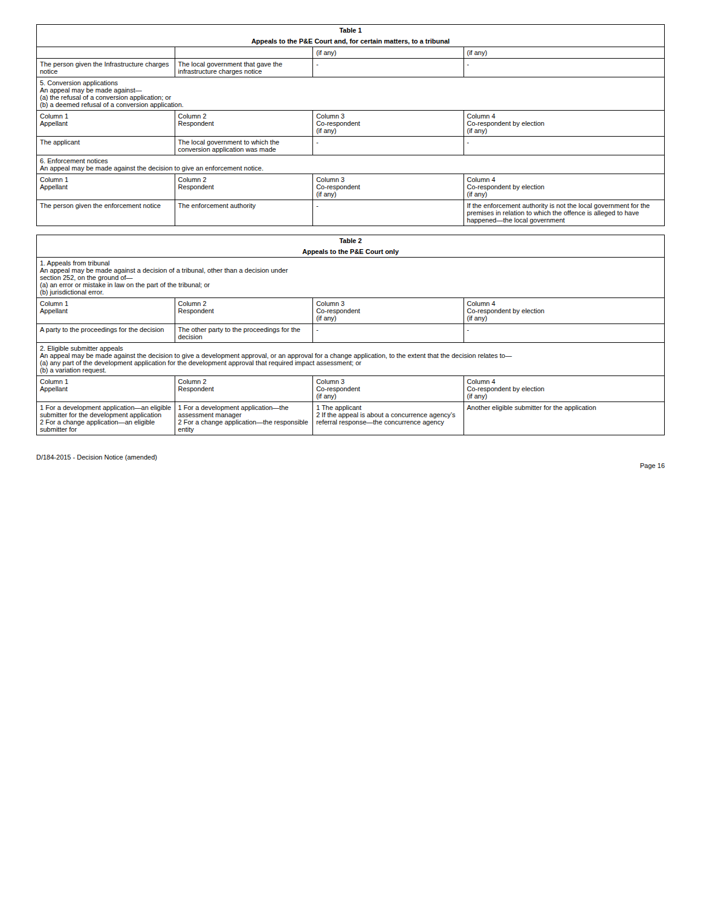| Table 1 |
| Appeals to the P&E Court and, for certain matters, to a tribunal |
| | | (if any) | (if any) |
| The person given the Infrastructure charges notice | The local government that gave the infrastructure charges notice | - | - |
| 5. Conversion applications An appeal may be made against— (a) the refusal of a conversion application; or (b) a deemed refusal of a conversion application. |
| Column 1 Appellant | Column 2 Respondent | Column 3 Co-respondent (if any) | Column 4 Co-respondent by election (if any) |
| The applicant | The local government to which the conversion application was made | - | - |
| 6. Enforcement notices An appeal may be made against the decision to give an enforcement notice. |
| Column 1 Appellant | Column 2 Respondent | Column 3 Co-respondent (if any) | Column 4 Co-respondent by election (if any) |
| The person given the enforcement notice | The enforcement authority | - | If the enforcement authority is not the local government for the premises in relation to which the offence is alleged to have happened—the local government |
| Table 2 |
| Appeals to the P&E Court only |
| 1. Appeals from tribunal An appeal may be made against a decision of a tribunal, other than a decision under section 252, on the ground of— (a) an error or mistake in law on the part of the tribunal; or (b) jurisdictional error. |
| Column 1 Appellant | Column 2 Respondent | Column 3 Co-respondent (if any) | Column 4 Co-respondent by election (if any) |
| A party to the proceedings for the decision | The other party to the proceedings for the decision | - | - |
| 2. Eligible submitter appeals An appeal may be made against the decision to give a development approval, or an approval for a change application, to the extent that the decision relates to— (a) any part of the development application for the development approval that required impact assessment; or (b) a variation request. |
| Column 1 Appellant | Column 2 Respondent | Column 3 Co-respondent (if any) | Column 4 Co-respondent by election (if any) |
| 1 For a development application—an eligible submitter for the development application 2 For a change application—an eligible submitter for | 1 For a development application—the assessment manager 2 For a change application—the responsible entity | 1 The applicant 2 If the appeal is about a concurrence agency’s referral response—the concurrence agency | Another eligible submitter for the application |
D/184-2015 - Decision Notice (amended)
Page 16